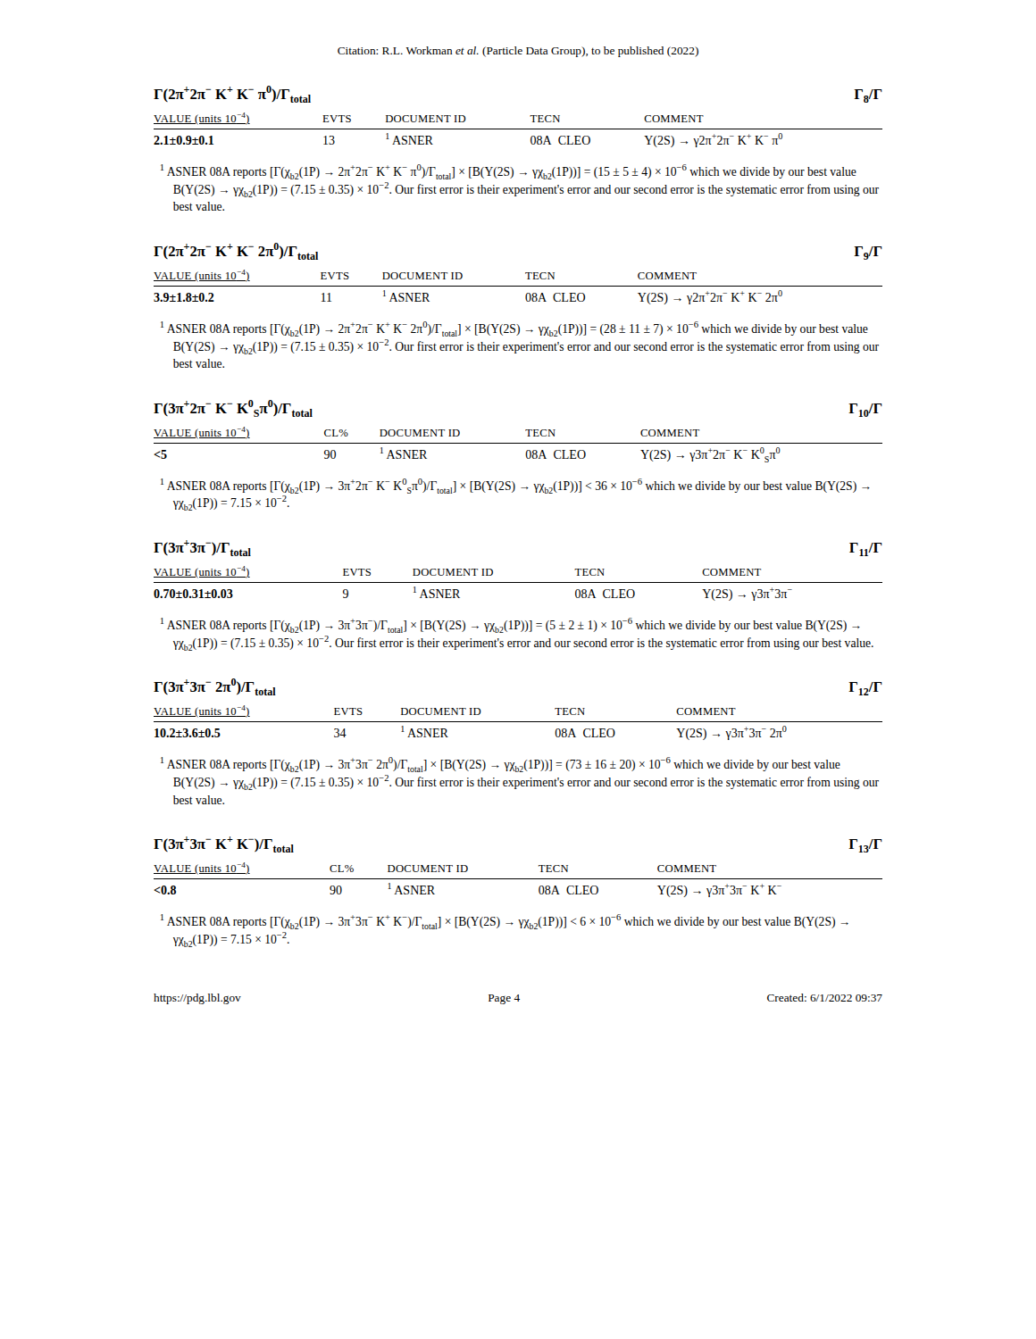Citation: R.L. Workman et al. (Particle Data Group), to be published (2022)
Γ(2π+2π− K+ K− π0)/Γtotal Γ8/Γ
| VALUE (units 10 −4 ) | EVTS | DOCUMENT ID | TECN | COMMENT |
| --- | --- | --- | --- | --- |
| 2.1±0.9±0.1 | 13 | 1 ASNER | 08A CLEO | Υ(2S) → γ2π + 2π − K + K − π 0 |
1 ASNER 08A reports [Γ(χb2(1P) → 2π+2π− K+ K− π0)/Γtotal] × [B(Υ(2S) → γχb2(1P))] = (15 ± 5 ± 4) × 10−6 which we divide by our best value B(Υ(2S) → γχb2(1P)) = (7.15 ± 0.35) × 10−2. Our first error is their experiment's error and our second error is the systematic error from using our best value.
Γ(2π+2π− K+ K− 2π0)/Γtotal Γ9/Γ
| VALUE (units 10 −4 ) | EVTS | DOCUMENT ID | TECN | COMMENT |
| --- | --- | --- | --- | --- |
| 3.9±1.8±0.2 | 11 | 1 ASNER | 08A CLEO | Υ(2S) → γ2π + 2π − K + K − 2π 0 |
1 ASNER 08A reports [Γ(χb2(1P) → 2π+2π− K+ K− 2π0)/Γtotal] × [B(Υ(2S) → γχb2(1P))] = (28 ± 11 ± 7) × 10−6 which we divide by our best value B(Υ(2S) → γχb2(1P)) = (7.15 ± 0.35) × 10−2. Our first error is their experiment's error and our second error is the systematic error from using our best value.
Γ(3π+2π− K− K0Sπ0)/Γtotal Γ10/Γ
| VALUE (units 10 −4 ) | CL% | DOCUMENT ID | TECN | COMMENT |
| --- | --- | --- | --- | --- |
| <5 | 90 | 1 ASNER | 08A CLEO | Υ(2S) → γ3π + 2π − K − K 0 S π 0 |
1 ASNER 08A reports [Γ(χb2(1P) → 3π+2π− K− K0Sπ0)/Γtotal] × [B(Υ(2S) → γχb2(1P))] < 36 × 10−6 which we divide by our best value B(Υ(2S) → γχb2(1P)) = 7.15 × 10−2.
Γ(3π+3π−)/Γtotal Γ11/Γ
| VALUE (units 10 −4 ) | EVTS | DOCUMENT ID | TECN | COMMENT |
| --- | --- | --- | --- | --- |
| 0.70±0.31±0.03 | 9 | 1 ASNER | 08A CLEO | Υ(2S) → γ3π + 3π − |
1 ASNER 08A reports [Γ(χb2(1P) → 3π+3π−)/Γtotal] × [B(Υ(2S) → γχb2(1P))] = (5 ± 2 ± 1) × 10−6 which we divide by our best value B(Υ(2S) → γχb2(1P)) = (7.15 ± 0.35) × 10−2. Our first error is their experiment's error and our second error is the systematic error from using our best value.
Γ(3π+3π− 2π0)/Γtotal Γ12/Γ
| VALUE (units 10 −4 ) | EVTS | DOCUMENT ID | TECN | COMMENT |
| --- | --- | --- | --- | --- |
| 10.2±3.6±0.5 | 34 | 1 ASNER | 08A CLEO | Υ(2S) → γ3π + 3π − 2π 0 |
1 ASNER 08A reports [Γ(χb2(1P) → 3π+3π− 2π0)/Γtotal] × [B(Υ(2S) → γχb2(1P))] = (73 ± 16 ± 20) × 10−6 which we divide by our best value B(Υ(2S) → γχb2(1P)) = (7.15 ± 0.35) × 10−2. Our first error is their experiment's error and our second error is the systematic error from using our best value.
Γ(3π+3π− K+ K−)/Γtotal Γ13/Γ
| VALUE (units 10 −4 ) | CL% | DOCUMENT ID | TECN | COMMENT |
| --- | --- | --- | --- | --- |
| <0.8 | 90 | 1 ASNER | 08A CLEO | Υ(2S) → γ3π + 3π − K + K − |
1 ASNER 08A reports [Γ(χb2(1P) → 3π+3π− K+ K−)/Γtotal] × [B(Υ(2S) → γχb2(1P))] < 6 × 10−6 which we divide by our best value B(Υ(2S) → γχb2(1P)) = 7.15 × 10−2.
https://pdg.lbl.gov Page 4 Created: 6/1/2022 09:37